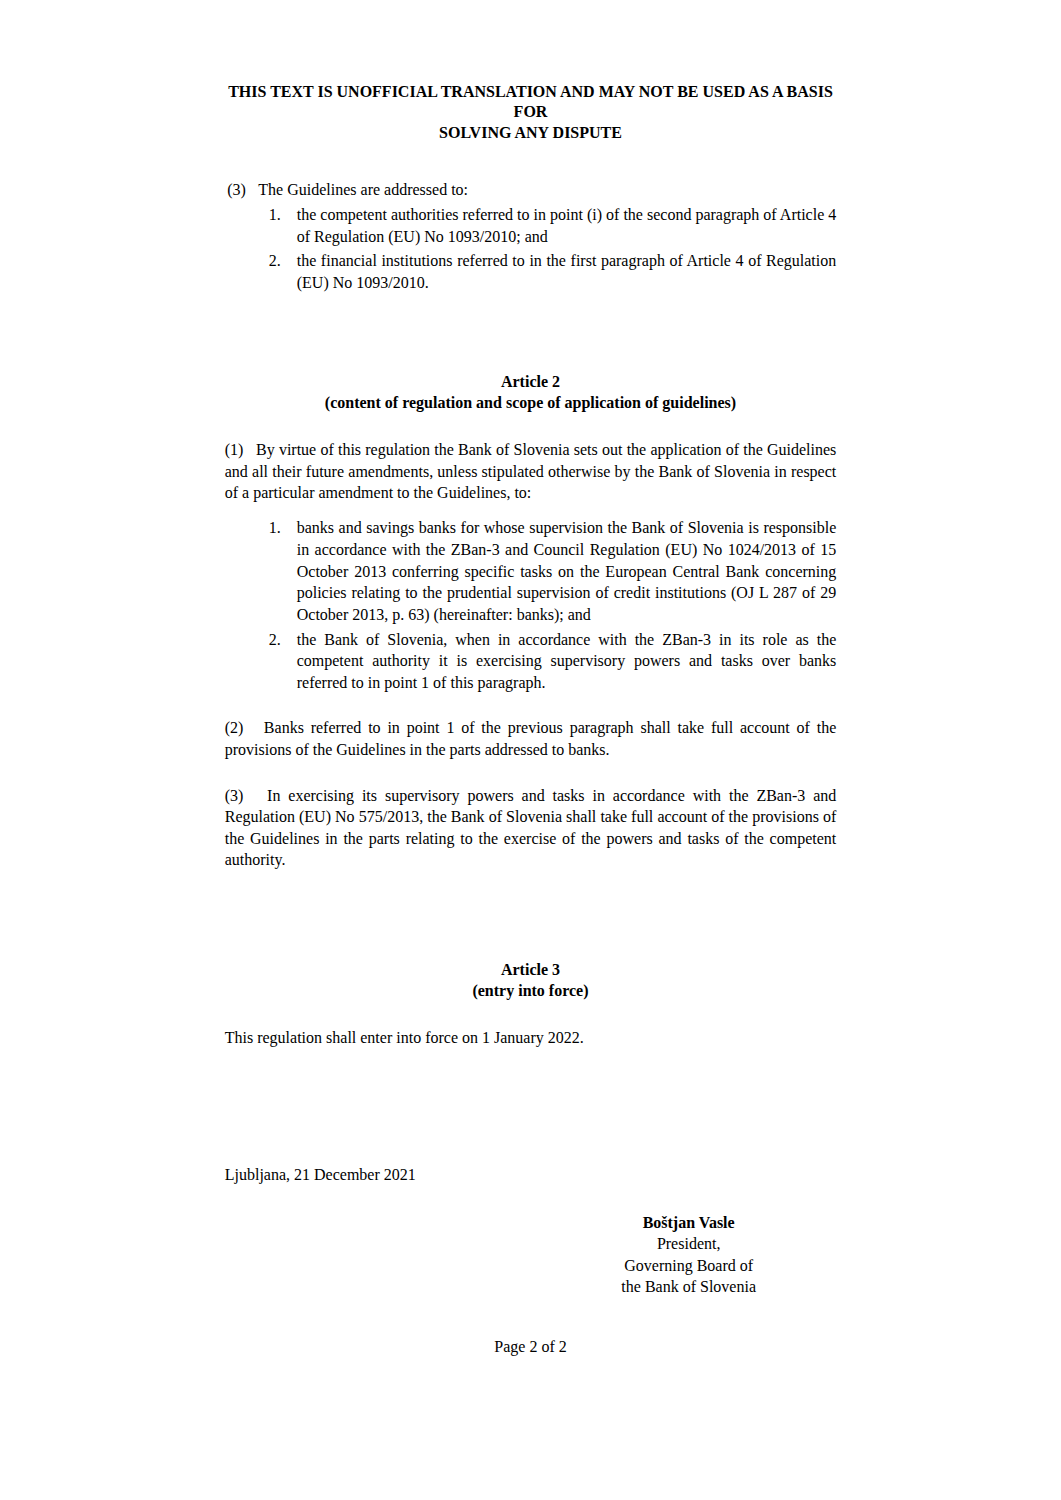THIS TEXT IS UNOFFICIAL TRANSLATION AND MAY NOT BE USED AS A BASIS FOR
SOLVING ANY DISPUTE
(3)
The Guidelines are addressed to:
1.
the competent authorities referred to in point (i) of the second paragraph of Article 4 of Regulation (EU) No 1093/2010; and
2.
the financial institutions referred to in the first paragraph of Article 4 of Regulation (EU) No 1093/2010.
Article 2 (content of regulation and scope of application of guidelines)
(1) By virtue of this regulation the Bank of Slovenia sets out the application of the Guidelines and all their future amendments, unless stipulated otherwise by the Bank of Slovenia in respect of a particular amendment to the Guidelines, to:
1.
banks and savings banks for whose supervision the Bank of Slovenia is responsible in accordance with the ZBan-3 and Council Regulation (EU) No 1024/2013 of 15 October 2013 conferring specific tasks on the European Central Bank concerning policies relating to the prudential supervision of credit institutions (OJ L 287 of 29 October 2013, p. 63) (hereinafter: banks); and
2.
the Bank of Slovenia, when in accordance with the ZBan-3 in its role as the competent authority it is exercising supervisory powers and tasks over banks referred to in point 1 of this paragraph.
(2) Banks referred to in point 1 of the previous paragraph shall take full account of the provisions of the Guidelines in the parts addressed to banks.
(3) In exercising its supervisory powers and tasks in accordance with the ZBan-3 and Regulation (EU) No 575/2013, the Bank of Slovenia shall take full account of the provisions of the Guidelines in the parts relating to the exercise of the powers and tasks of the competent authority.
Article 3 (entry into force)
This regulation shall enter into force on 1 January 2022.
Ljubljana, 21 December 2021
Boštjan Vasle
President,
Governing Board of
the Bank of Slovenia
Page 2 of 2